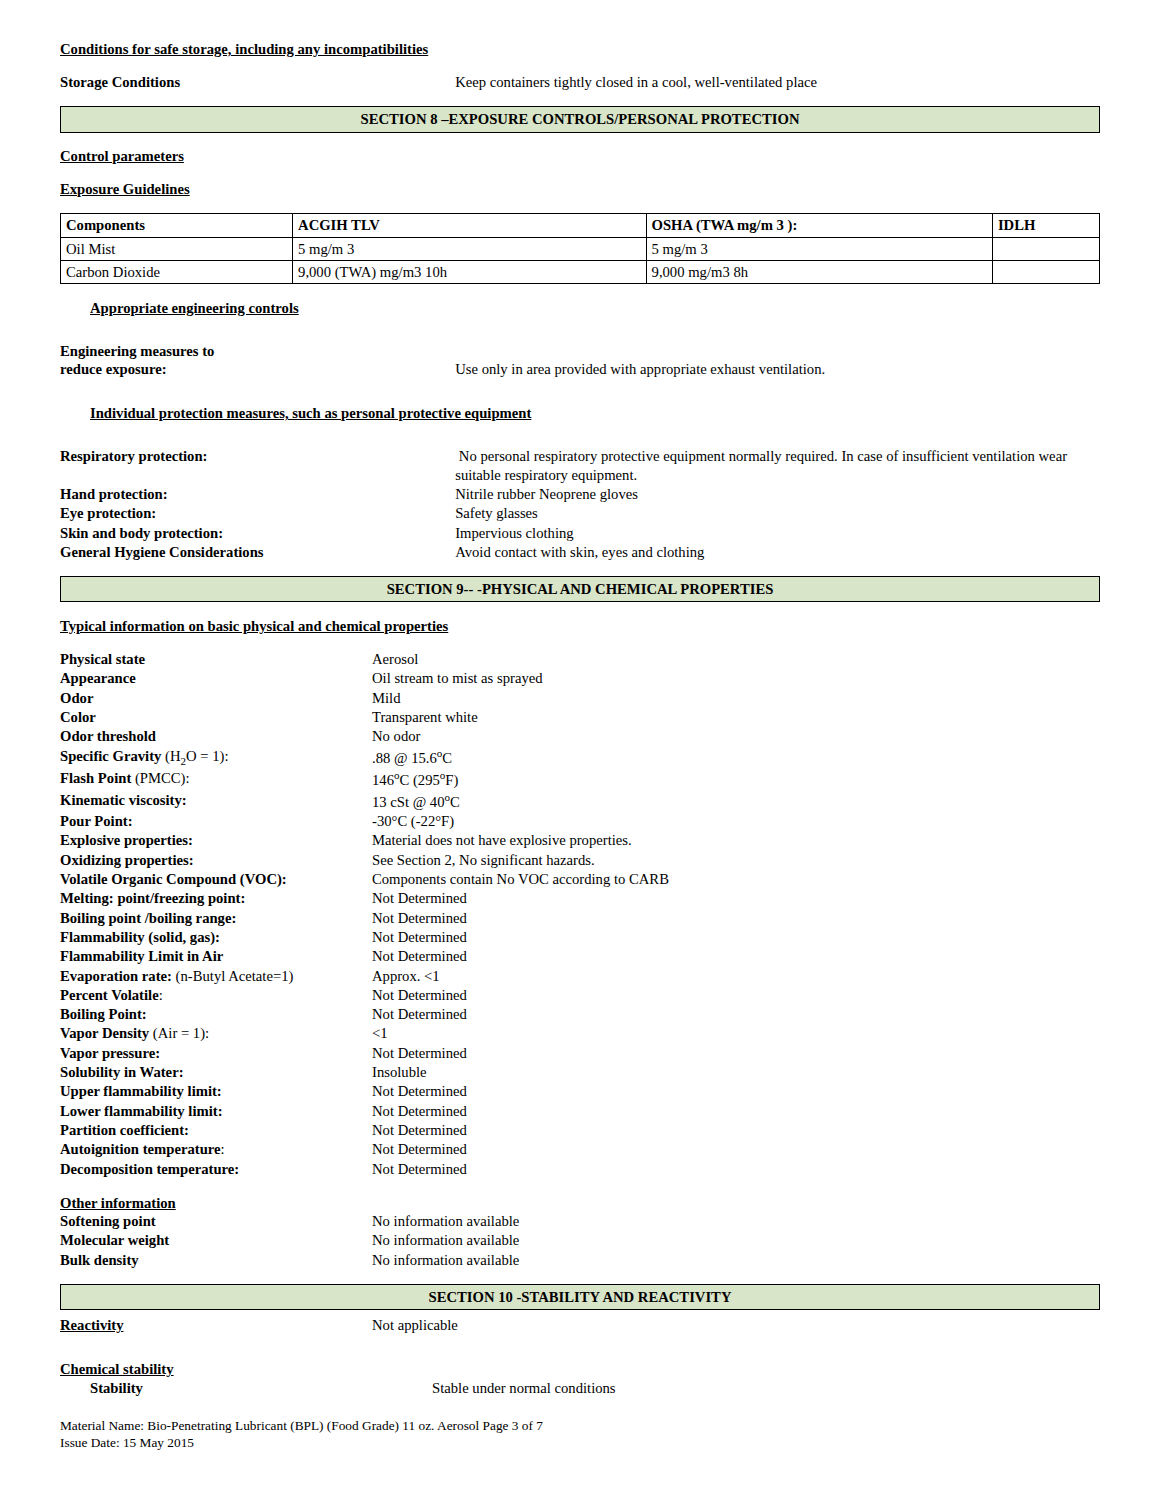Conditions for safe storage, including any incompatibilities
| Storage Conditions | Keep containers tightly closed in a cool, well-ventilated place |
SECTION 8 –EXPOSURE CONTROLS/PERSONAL PROTECTION
Control parameters
Exposure Guidelines
| Components | ACGIH TLV | OSHA (TWA mg/m 3 ): | IDLH |
| --- | --- | --- | --- |
| Oil Mist | 5 mg/m 3 | 5 mg/m 3 | |
| Carbon Dioxide | 9,000 (TWA) mg/m3 10h | 9,000 mg/m3 8h | |
Appropriate engineering controls
| Engineering measures to reduce exposure: | Use only in area provided with appropriate exhaust ventilation. |
Individual protection measures, such as personal protective equipment
| Respiratory protection: | No personal respiratory protective equipment normally required. In case of insufficient ventilation wear suitable respiratory equipment. |
| Hand protection: | Nitrile rubber Neoprene gloves |
| Eye protection: | Safety glasses |
| Skin and body protection: | Impervious clothing |
| General Hygiene Considerations | Avoid contact with skin, eyes and clothing |
SECTION 9-- -PHYSICAL AND CHEMICAL PROPERTIES
Typical information on basic physical and chemical properties
| Physical state | Aerosol |
| Appearance | Oil stream to mist as sprayed |
| Odor | Mild |
| Color | Transparent white |
| Odor threshold | No odor |
| Specific Gravity (H 2 O = 1): | .88 @ 15.6 o C |
| Flash Point (PMCC): | 146 o C (295 o F) |
| Kinematic viscosity: | 13 cSt @ 40 o C |
| Pour Point: | -30°C (-22°F) |
| Explosive properties: | Material does not have explosive properties. |
| Oxidizing properties: | See Section 2, No significant hazards. |
| Volatile Organic Compound (VOC): | Components contain No VOC according to CARB |
| Melting: point/freezing point: | Not Determined |
| Boiling point /boiling range: | Not Determined |
| Flammability (solid, gas): | Not Determined |
| Flammability Limit in Air | Not Determined |
| Evaporation rate: (n-Butyl Acetate=1) | Approx. <1 |
| Percent Volatile : | Not Determined |
| Boiling Point: | Not Determined |
| Vapor Density (Air = 1): | <1 |
| Vapor pressure: | Not Determined |
| Solubility in Water: | Insoluble |
| Upper flammability limit: | Not Determined |
| Lower flammability limit: | Not Determined |
| Partition coefficient: | Not Determined |
| Autoignition temperature : | Not Determined |
| Decomposition temperature: | Not Determined |
Other information
| Softening point | No information available |
| Molecular weight | No information available |
| Bulk density | No information available |
SECTION 10 -STABILITY AND REACTIVITY
| Reactivity | Not applicable |
Chemical stability
| Stability | Stable under normal conditions |
Material Name: Bio-Penetrating Lubricant (BPL) (Food Grade) 11 oz. Aerosol Page 3 of 7
Issue Date: 15 May 2015